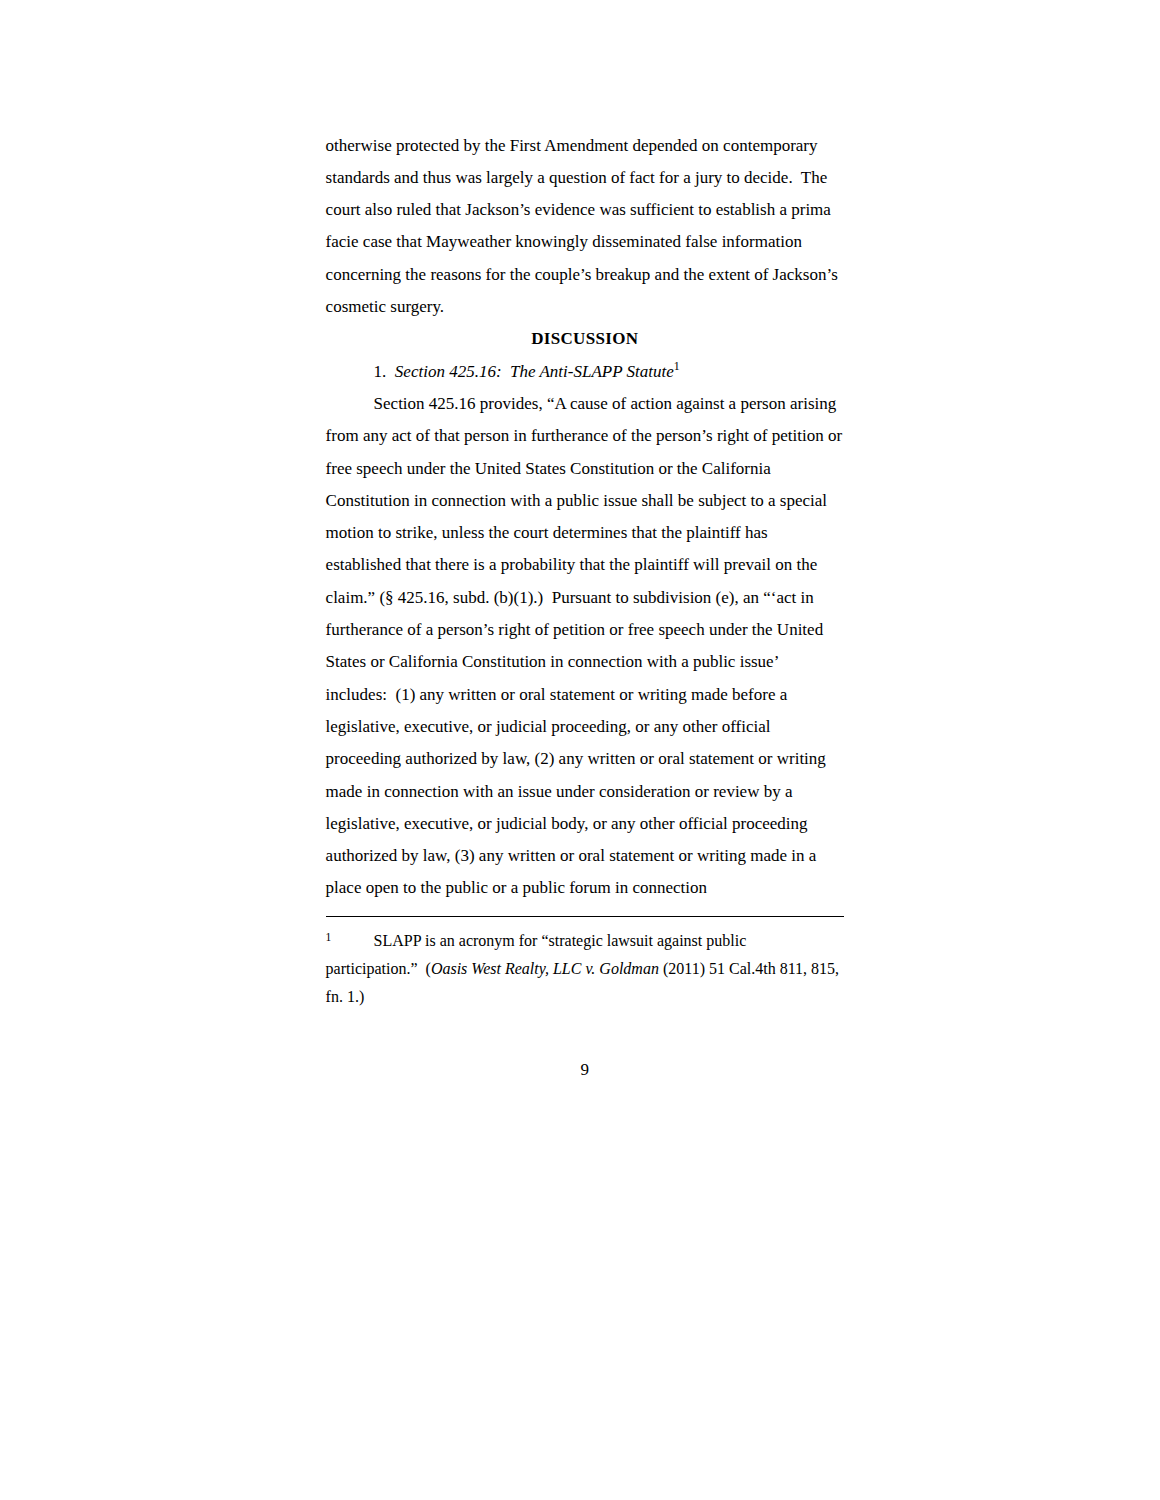otherwise protected by the First Amendment depended on contemporary standards and thus was largely a question of fact for a jury to decide. The court also ruled that Jackson’s evidence was sufficient to establish a prima facie case that Mayweather knowingly disseminated false information concerning the reasons for the couple’s breakup and the extent of Jackson’s cosmetic surgery.
DISCUSSION
1. Section 425.16: The Anti-SLAPP Statute1
Section 425.16 provides, “A cause of action against a person arising from any act of that person in furtherance of the person’s right of petition or free speech under the United States Constitution or the California Constitution in connection with a public issue shall be subject to a special motion to strike, unless the court determines that the plaintiff has established that there is a probability that the plaintiff will prevail on the claim.” (§ 425.16, subd. (b)(1).) Pursuant to subdivision (e), an “‘act in furtherance of a person’s right of petition or free speech under the United States or California Constitution in connection with a public issue’ includes: (1) any written or oral statement or writing made before a legislative, executive, or judicial proceeding, or any other official proceeding authorized by law, (2) any written or oral statement or writing made in connection with an issue under consideration or review by a legislative, executive, or judicial body, or any other official proceeding authorized by law, (3) any written or oral statement or writing made in a place open to the public or a public forum in connection
1 SLAPP is an acronym for “strategic lawsuit against public participation.” (Oasis West Realty, LLC v. Goldman (2011) 51 Cal.4th 811, 815, fn. 1.)
9